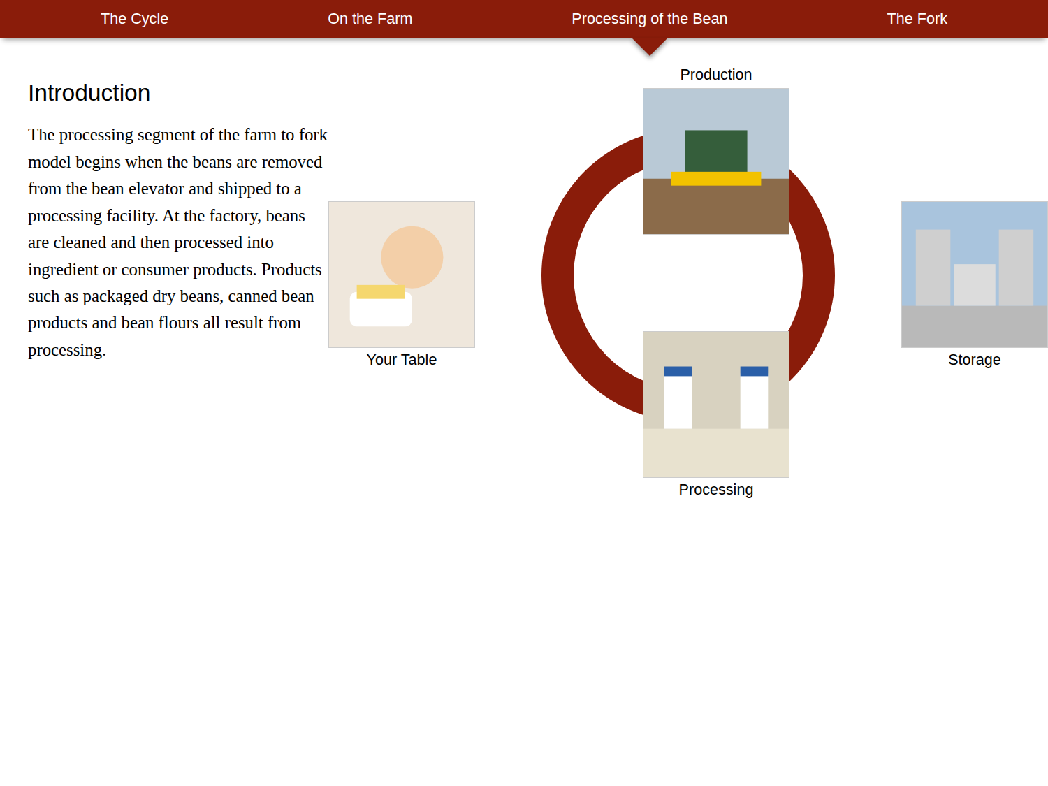The Cycle On the Farm Processing of the Bean The Fork
Introduction
The processing segment of the farm to fork model begins when the beans are removed from the bean elevator and shipped to a processing facility. At the factory, beans are cleaned and then processed into ingredient or consumer products. Products such as packaged dry beans, canned bean products and bean flours all result from processing.
Production
Storage
Processing
Your Table